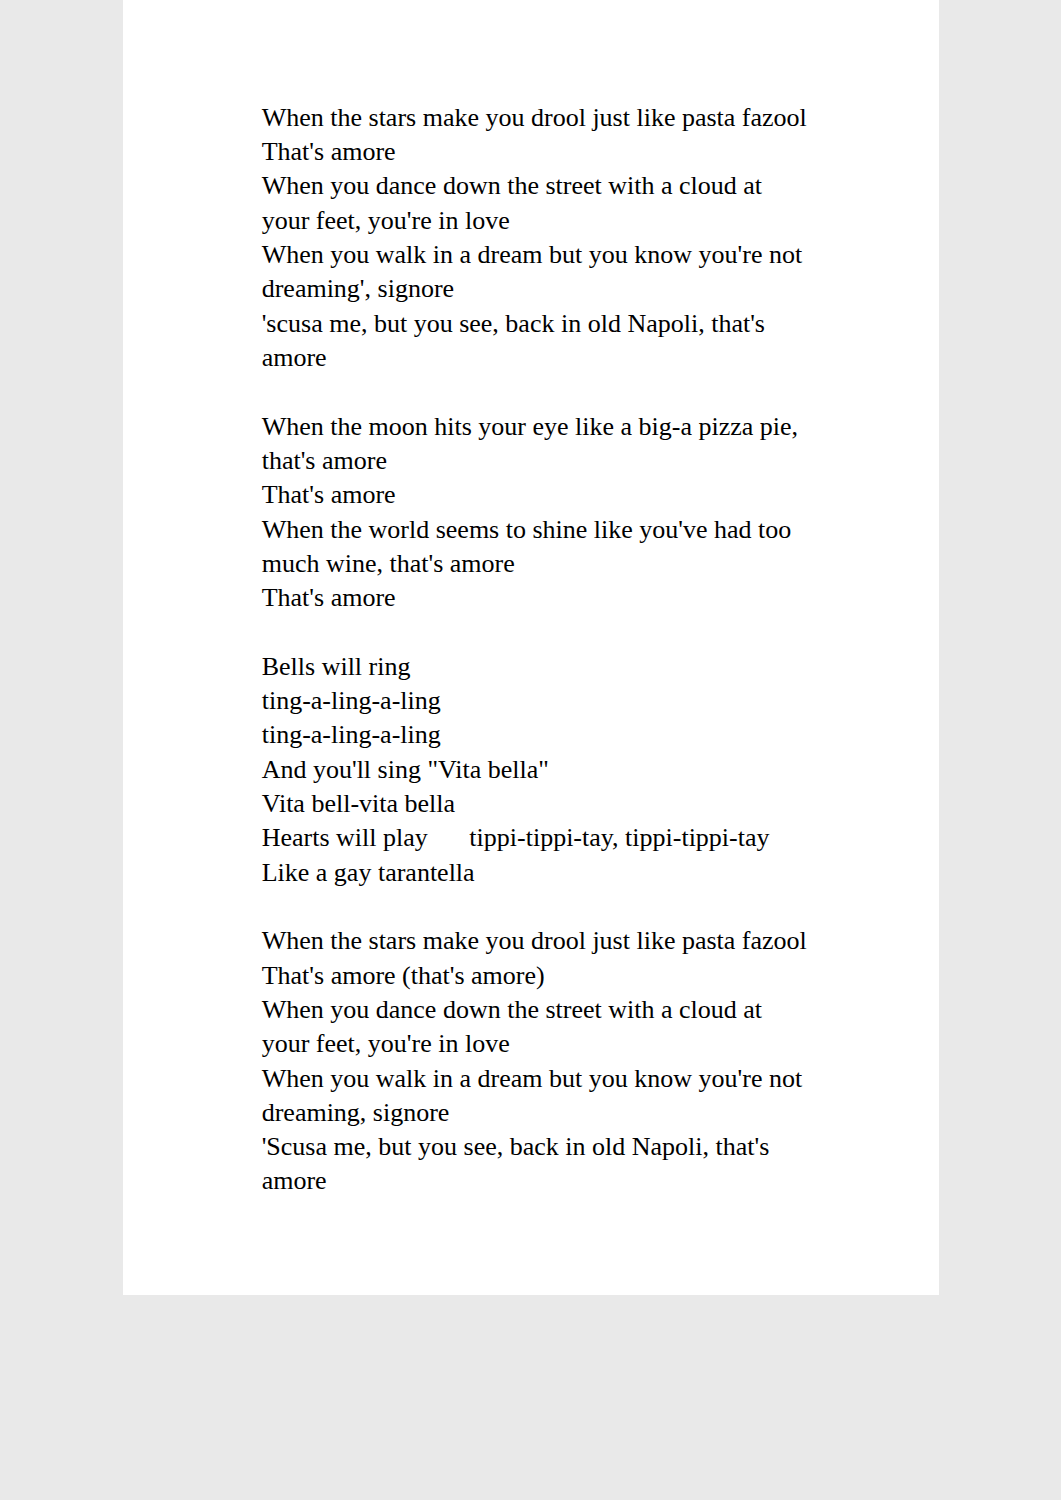When the stars make you drool just like pasta fazool
That's amore
When you dance down the street with a cloud at your feet, you're in love
When you walk in a dream but you know you're not dreaming', signore
'scusa me, but you see, back in old Napoli, that's amore
When the moon hits your eye like a big-a pizza pie, that's amore
That's amore
When the world seems to shine like you've had too much wine, that's amore
That's amore
Bells will ring
ting-a-ling-a-ling
ting-a-ling-a-ling
And you'll sing "Vita bella"
Vita bell-vita bella
Hearts will play tippi-tippi-tay, tippi-tippi-tay
Like a gay tarantella
When the stars make you drool just like pasta fazool
That's amore (that's amore)
When you dance down the street with a cloud at your feet, you're in love
When you walk in a dream but you know you're not dreaming, signore
'Scusa me, but you see, back in old Napoli, that's amore